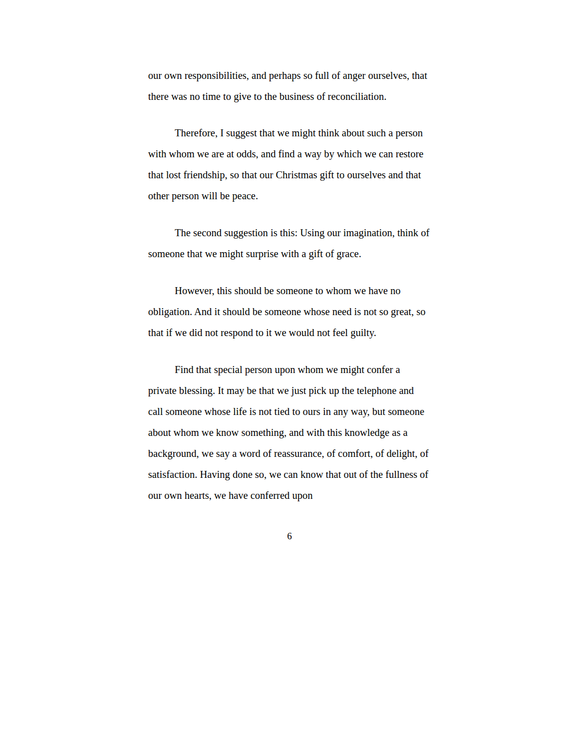our own responsibilities, and perhaps so full of anger ourselves, that there was no time to give to the business of reconciliation.
Therefore, I suggest that we might think about such a person with whom we are at odds, and find a way by which we can restore that lost friendship, so that our Christmas gift to ourselves and that other person will be peace.
The second suggestion is this: Using our imagination, think of someone that we might surprise with a gift of grace.
However, this should be someone to whom we have no obligation. And it should be someone whose need is not so great, so that if we did not respond to it we would not feel guilty.
Find that special person upon whom we might confer a private blessing. It may be that we just pick up the telephone and call someone whose life is not tied to ours in any way, but someone about whom we know something, and with this knowledge as a background, we say a word of reassurance, of comfort, of delight, of satisfaction. Having done so, we can know that out of the fullness of our own hearts, we have conferred upon
6